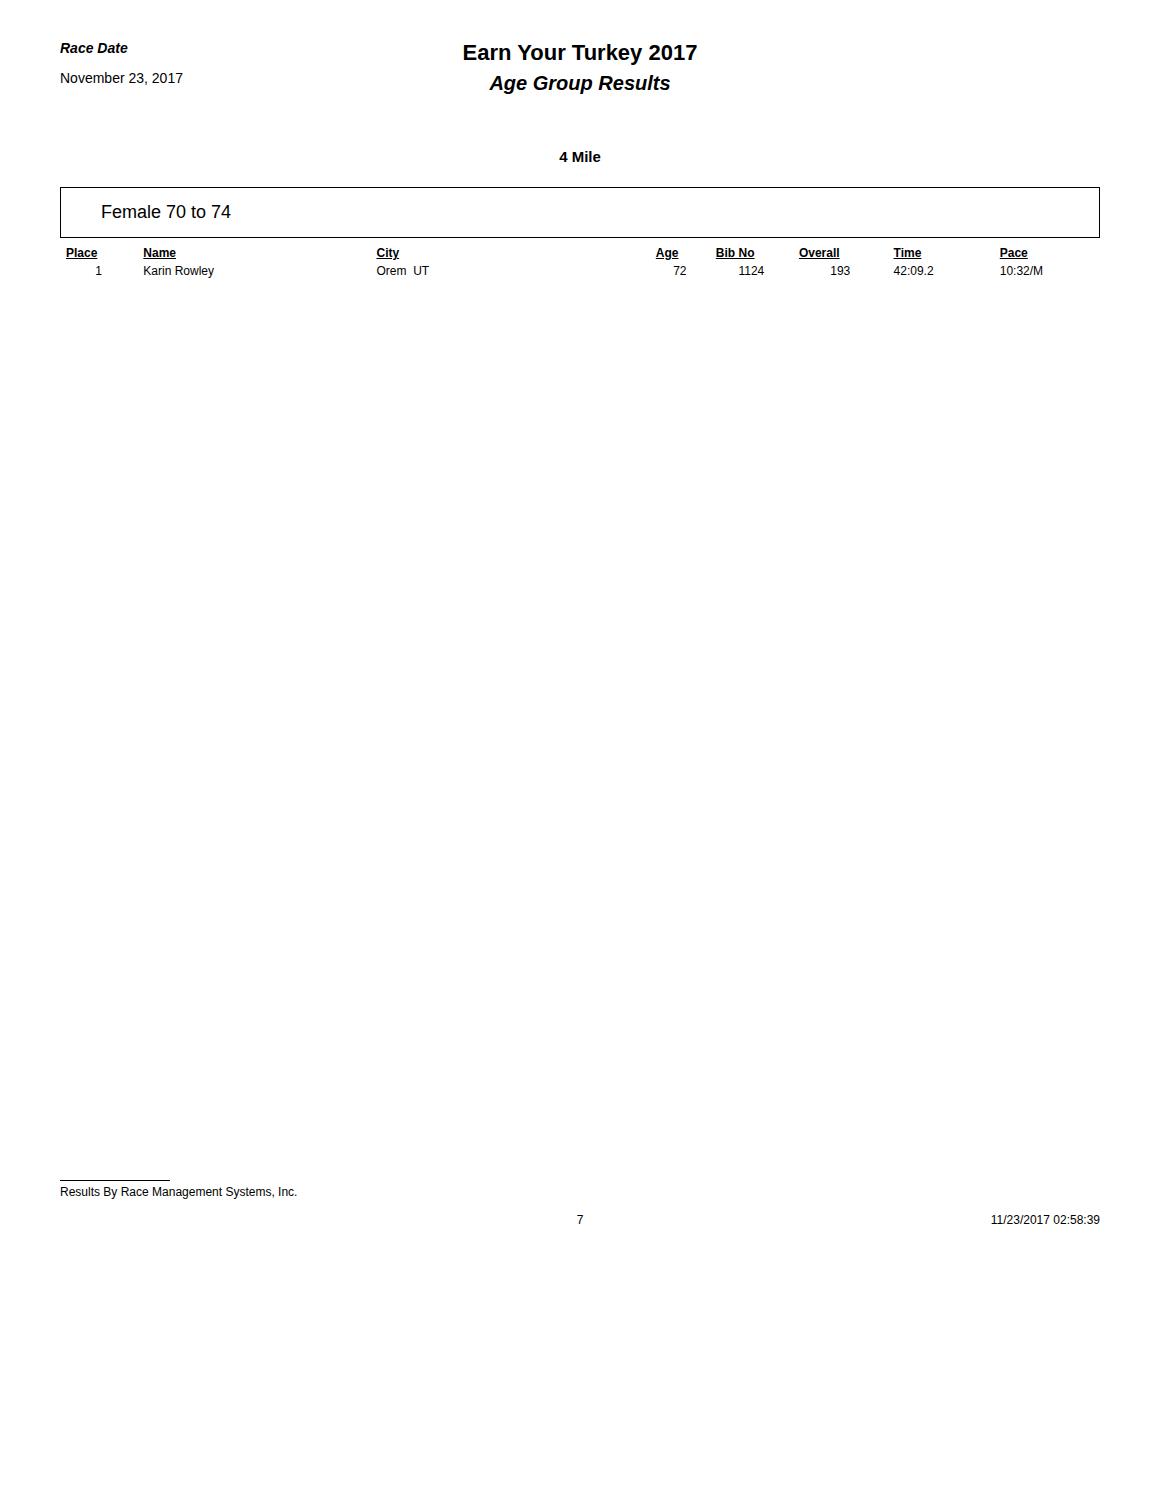Race Date
November 23, 2017
Earn Your Turkey 2017
Age Group Results
4 Mile
Female 70 to 74
| Place | Name | City | Age | Bib No | Overall | Time | Pace |
| --- | --- | --- | --- | --- | --- | --- | --- |
| 1 | Karin Rowley | Orem UT | 72 | 1124 | 193 | 42:09.2 | 10:32/M |
Results By Race Management Systems, Inc.
7
11/23/2017 02:58:39